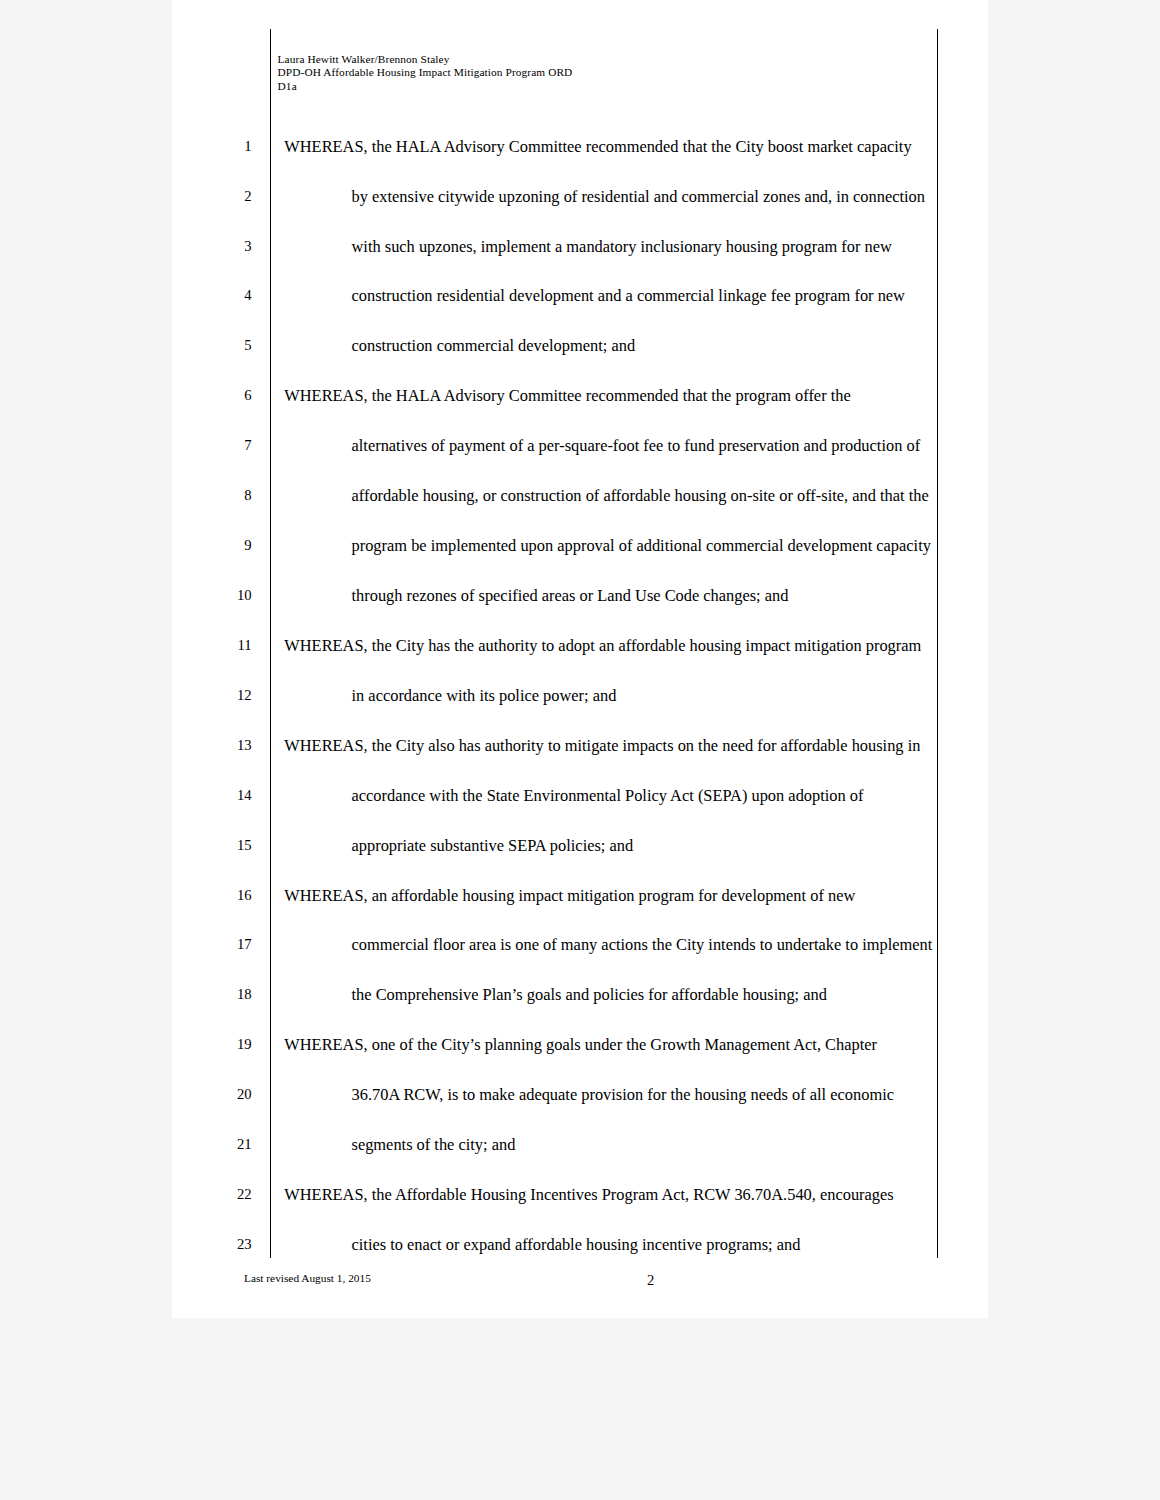Laura Hewitt Walker/Brennon Staley
DPD-OH Affordable Housing Impact Mitigation Program ORD
D1a
WHEREAS, the HALA Advisory Committee recommended that the City boost market capacity
by extensive citywide upzoning of residential and commercial zones and, in connection
with such upzones, implement a mandatory inclusionary housing program for new
construction residential development and a commercial linkage fee program for new
construction commercial development; and
WHEREAS, the HALA Advisory Committee recommended that the program offer the
alternatives of payment of a per-square-foot fee to fund preservation and production of
affordable housing, or construction of affordable housing on-site or off-site, and that the
program be implemented upon approval of additional commercial development capacity
through rezones of specified areas or Land Use Code changes; and
WHEREAS, the City has the authority to adopt an affordable housing impact mitigation program
in accordance with its police power; and
WHEREAS, the City also has authority to mitigate impacts on the need for affordable housing in
accordance with the State Environmental Policy Act (SEPA) upon adoption of
appropriate substantive SEPA policies; and
WHEREAS, an affordable housing impact mitigation program for development of new
commercial floor area is one of many actions the City intends to undertake to implement
the Comprehensive Plan’s goals and policies for affordable housing; and
WHEREAS, one of the City’s planning goals under the Growth Management Act, Chapter
36.70A RCW, is to make adequate provision for the housing needs of all economic
segments of the city; and
WHEREAS, the Affordable Housing Incentives Program Act, RCW 36.70A.540, encourages
cities to enact or expand affordable housing incentive programs; and
Last revised August 1, 2015
2